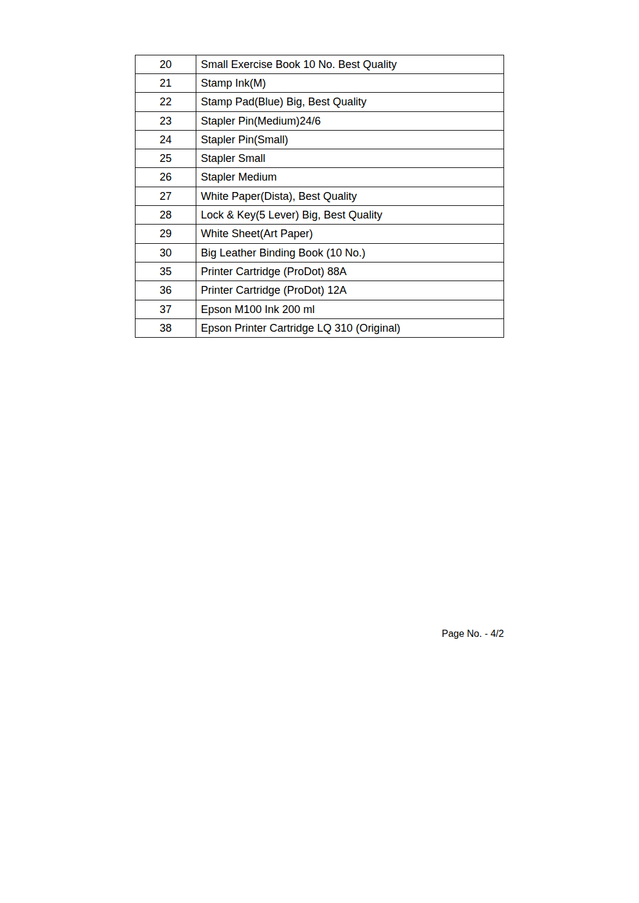| 20 | Small Exercise Book 10 No. Best Quality |
| 21 | Stamp Ink(M) |
| 22 | Stamp Pad(Blue) Big, Best Quality |
| 23 | Stapler Pin(Medium)24/6 |
| 24 | Stapler Pin(Small) |
| 25 | Stapler Small |
| 26 | Stapler Medium |
| 27 | White Paper(Dista), Best Quality |
| 28 | Lock & Key(5 Lever) Big, Best Quality |
| 29 | White Sheet(Art Paper) |
| 30 | Big Leather Binding Book (10 No.) |
| 35 | Printer Cartridge (ProDot) 88A |
| 36 | Printer Cartridge (ProDot) 12A |
| 37 | Epson M100 Ink 200 ml |
| 38 | Epson Printer Cartridge LQ 310 (Original) |
Page No. - 4/2